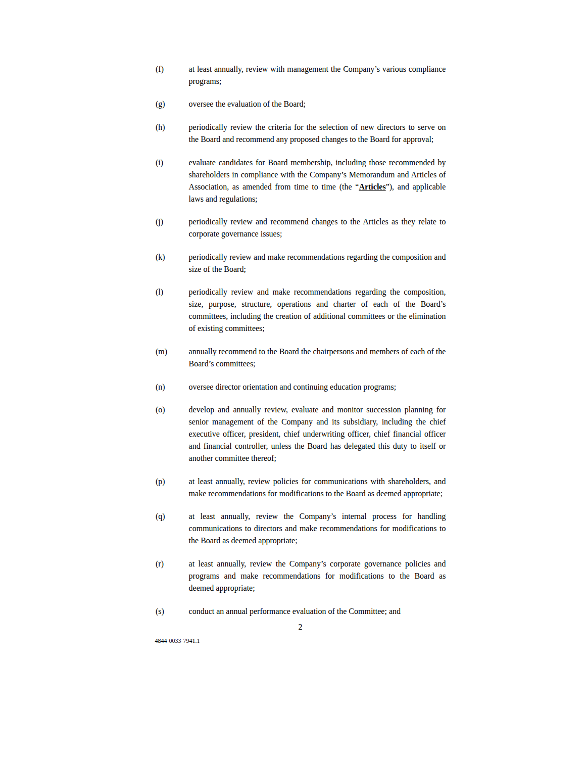(f) at least annually, review with management the Company’s various compliance programs;
(g) oversee the evaluation of the Board;
(h) periodically review the criteria for the selection of new directors to serve on the Board and recommend any proposed changes to the Board for approval;
(i) evaluate candidates for Board membership, including those recommended by shareholders in compliance with the Company’s Memorandum and Articles of Association, as amended from time to time (the “Articles”), and applicable laws and regulations;
(j) periodically review and recommend changes to the Articles as they relate to corporate governance issues;
(k) periodically review and make recommendations regarding the composition and size of the Board;
(l) periodically review and make recommendations regarding the composition, size, purpose, structure, operations and charter of each of the Board’s committees, including the creation of additional committees or the elimination of existing committees;
(m) annually recommend to the Board the chairpersons and members of each of the Board’s committees;
(n) oversee director orientation and continuing education programs;
(o) develop and annually review, evaluate and monitor succession planning for senior management of the Company and its subsidiary, including the chief executive officer, president, chief underwriting officer, chief financial officer and financial controller, unless the Board has delegated this duty to itself or another committee thereof;
(p) at least annually, review policies for communications with shareholders, and make recommendations for modifications to the Board as deemed appropriate;
(q) at least annually, review the Company’s internal process for handling communications to directors and make recommendations for modifications to the Board as deemed appropriate;
(r) at least annually, review the Company’s corporate governance policies and programs and make recommendations for modifications to the Board as deemed appropriate;
(s) conduct an annual performance evaluation of the Committee; and
2
4844-0033-7941.1